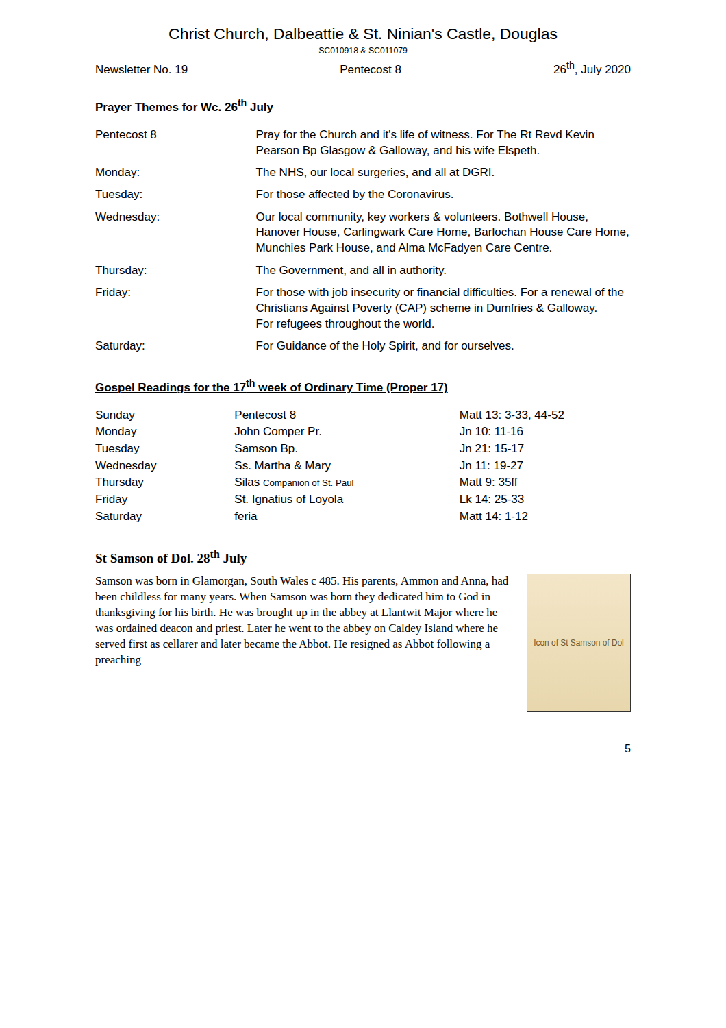Christ Church, Dalbeattie & St. Ninian's Castle, Douglas
SC010918 & SC011079
Newsletter No. 19 Pentecost 8 26th, July 2020
Prayer Themes for Wc. 26th July
| Pentecost 8 | Pray for the Church and it's life of witness. For The Rt Revd Kevin Pearson Bp Glasgow & Galloway, and his wife Elspeth. |
| Monday: | The NHS, our local surgeries, and all at DGRI. |
| Tuesday: | For those affected by the Coronavirus. |
| Wednesday: | Our local community, key workers & volunteers. Bothwell House, Hanover House, Carlingwark Care Home, Barlochan House Care Home, Munchies Park House, and Alma McFadyen Care Centre. |
| Thursday: | The Government, and all in authority. |
| Friday: | For those with job insecurity or financial difficulties. For a renewal of the Christians Against Poverty (CAP) scheme in Dumfries & Galloway. For refugees throughout the world. |
| Saturday: | For Guidance of the Holy Spirit, and for ourselves. |
Gospel Readings for the 17th week of Ordinary Time (Proper 17)
| Sunday | Pentecost 8 | Matt 13: 3-33, 44-52 |
| Monday | John Comper Pr. | Jn 10: 11-16 |
| Tuesday | Samson Bp. | Jn 21: 15-17 |
| Wednesday | Ss. Martha & Mary | Jn 11: 19-27 |
| Thursday | Silas Companion of St. Paul | Matt 9: 35ff |
| Friday | St. Ignatius of Loyola | Lk 14: 25-33 |
| Saturday | feria | Matt 14: 1-12 |
St Samson of Dol. 28th July
Icon of St Samson of Dol
Samson was born in Glamorgan, South Wales c 485. His parents, Ammon and Anna, had been childless for many years. When Samson was born they dedicated him to God in thanksgiving for his birth. He was brought up in the abbey at Llantwit Major where he was ordained deacon and priest. Later he went to the abbey on Caldey Island where he served first as cellarer and later became the Abbot. He resigned as Abbot following a preaching
5